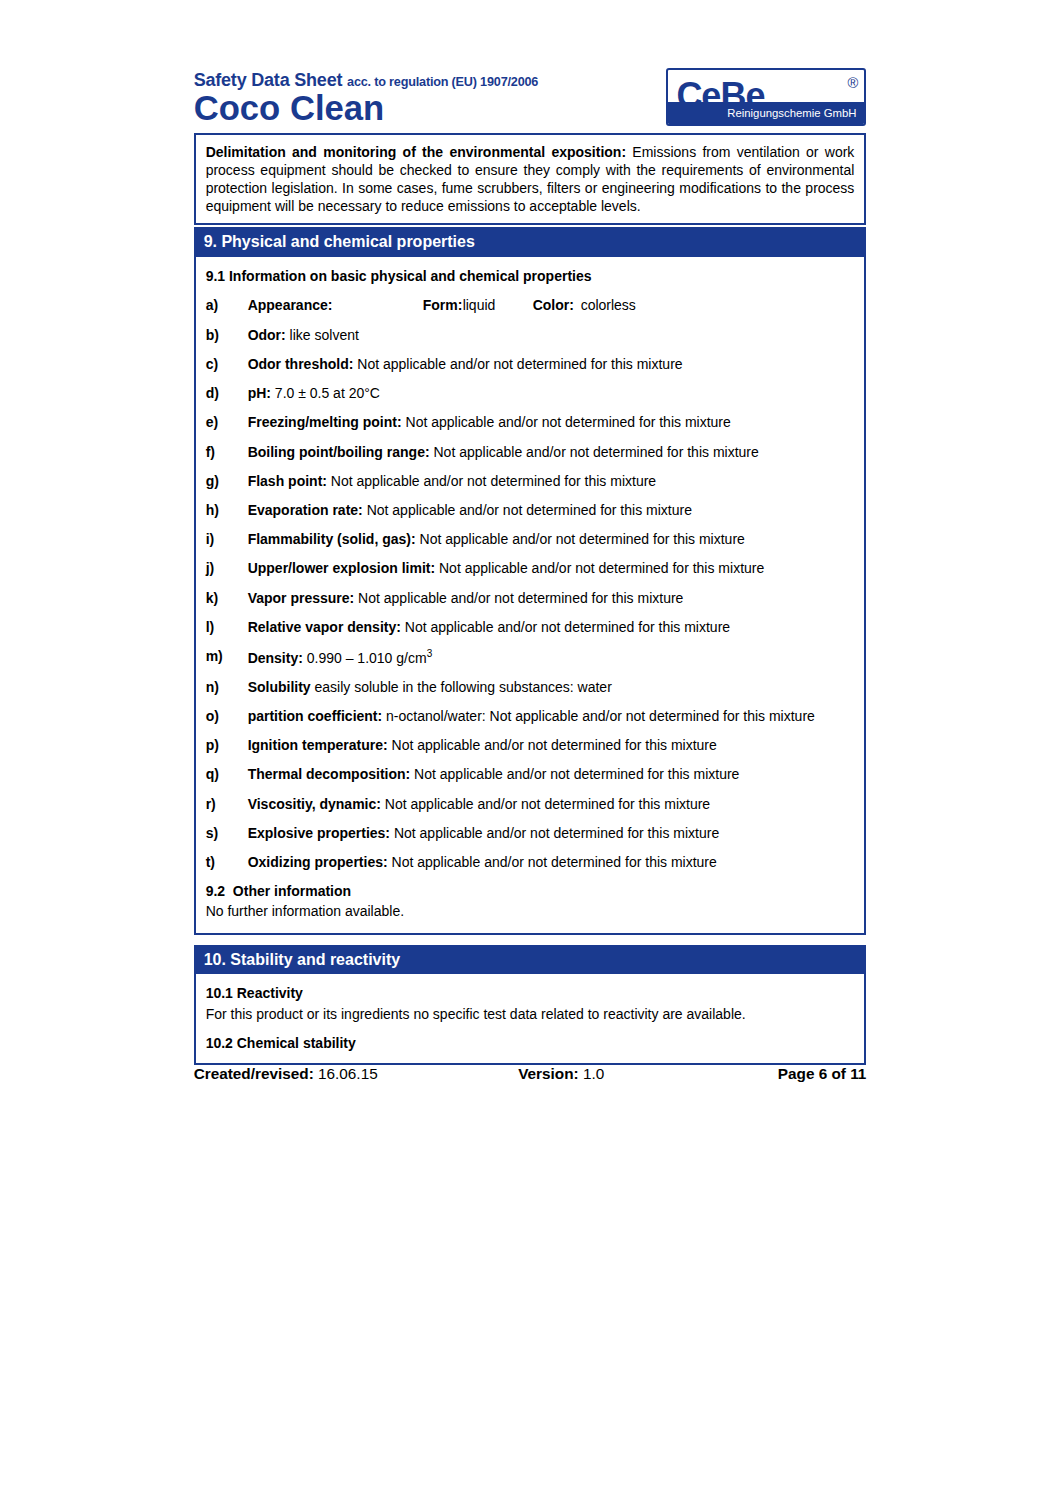Safety Data Sheet acc. to regulation (EU) 1907/2006
Coco Clean
CeBe
®
Reinigungschemie GmbH
Delimitation and monitoring of the environmental exposition: Emissions from ventilation or work process equipment should be checked to ensure they comply with the requirements of environmental protection legislation. In some cases, fume scrubbers, filters or engineering modifications to the process equipment will be necessary to reduce emissions to acceptable levels.
9. Physical and chemical properties
9.1 Information on basic physical and chemical properties
a)
Appearance:
Form:
liquid
Color:
colorless
b)
Odor: like solvent
c)
Odor threshold: Not applicable and/or not determined for this mixture
d)
pH: 7.0 ± 0.5 at 20°C
e)
Freezing/melting point: Not applicable and/or not determined for this mixture
f)
Boiling point/boiling range: Not applicable and/or not determined for this mixture
g)
Flash point: Not applicable and/or not determined for this mixture
h)
Evaporation rate: Not applicable and/or not determined for this mixture
i)
Flammability (solid, gas): Not applicable and/or not determined for this mixture
j)
Upper/lower explosion limit: Not applicable and/or not determined for this mixture
k)
Vapor pressure: Not applicable and/or not determined for this mixture
l)
Relative vapor density: Not applicable and/or not determined for this mixture
m)
Density: 0.990 – 1.010 g/cm3
n)
Solubility easily soluble in the following substances: water
o)
partition coefficient: n-octanol/water: Not applicable and/or not determined for this mixture
p)
Ignition temperature: Not applicable and/or not determined for this mixture
q)
Thermal decomposition: Not applicable and/or not determined for this mixture
r)
Viscositiy, dynamic: Not applicable and/or not determined for this mixture
s)
Explosive properties: Not applicable and/or not determined for this mixture
t)
Oxidizing properties: Not applicable and/or not determined for this mixture
9.2 Other information
No further information available.
10. Stability and reactivity
10.1 Reactivity
For this product or its ingredients no specific test data related to reactivity are available.
10.2 Chemical stability
Created/revised: 16.06.15
Version: 1.0
Page 6 of 11